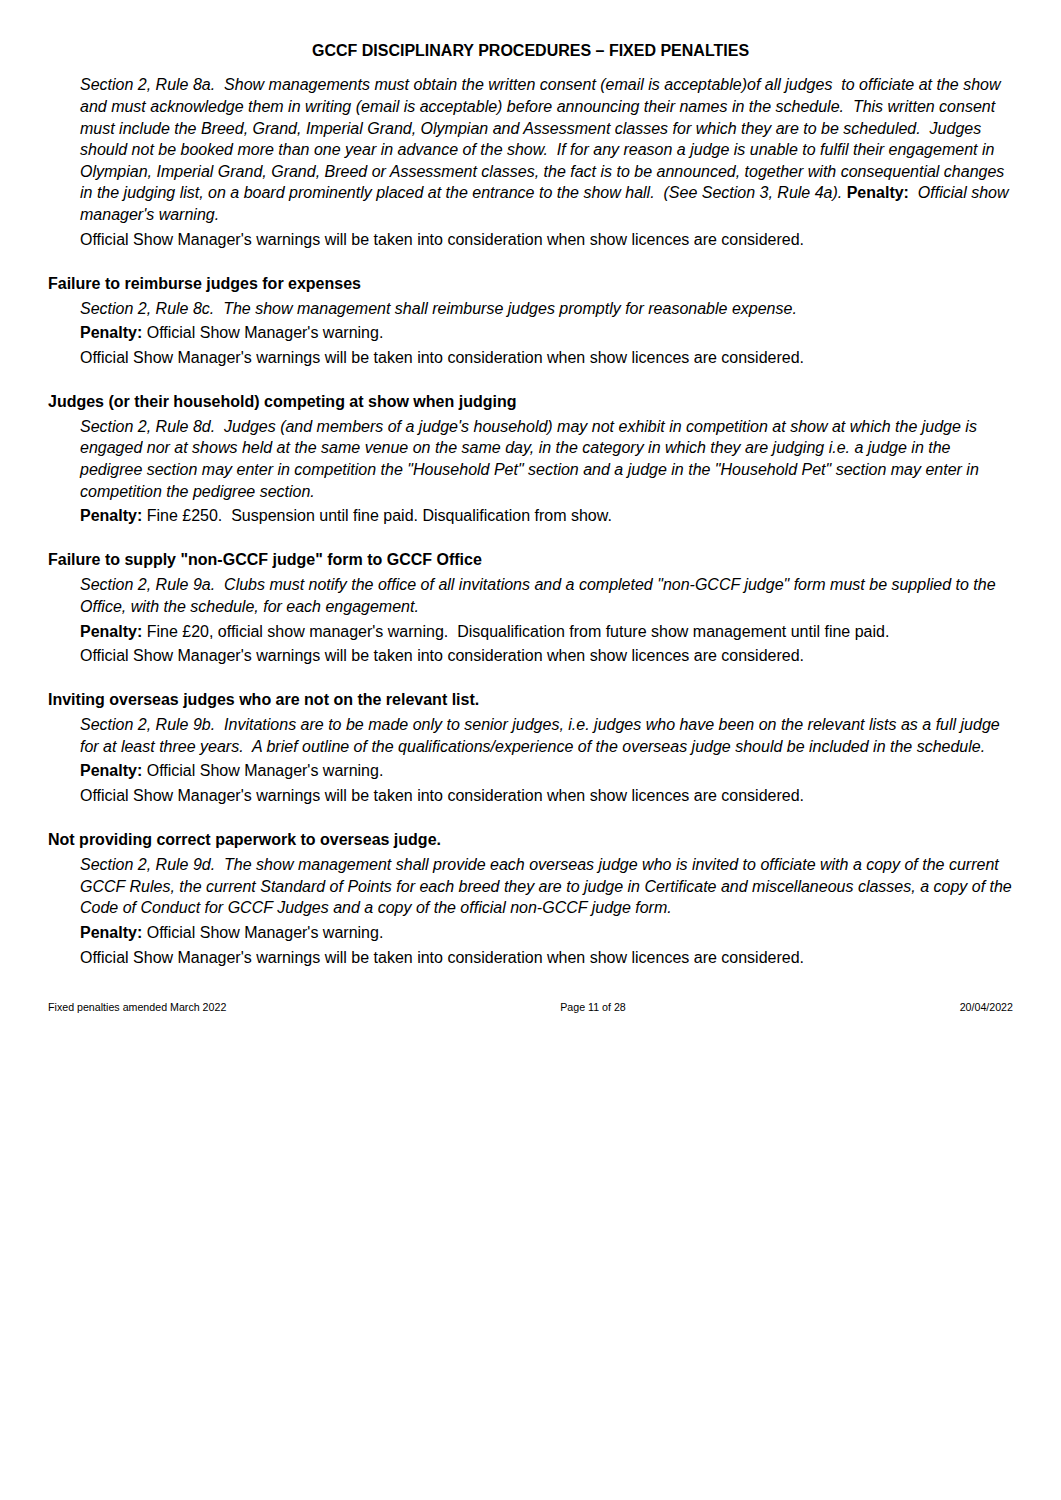GCCF DISCIPLINARY PROCEDURES – FIXED PENALTIES
Section 2, Rule 8a. Show managements must obtain the written consent (email is acceptable)of all judges to officiate at the show and must acknowledge them in writing (email is acceptable) before announcing their names in the schedule. This written consent must include the Breed, Grand, Imperial Grand, Olympian and Assessment classes for which they are to be scheduled. Judges should not be booked more than one year in advance of the show. If for any reason a judge is unable to fulfil their engagement in Olympian, Imperial Grand, Grand, Breed or Assessment classes, the fact is to be announced, together with consequential changes in the judging list, on a board prominently placed at the entrance to the show hall. (See Section 3, Rule 4a). Penalty: Official show manager's warning.
Official Show Manager's warnings will be taken into consideration when show licences are considered.
Failure to reimburse judges for expenses
Section 2, Rule 8c. The show management shall reimburse judges promptly for reasonable expense.
Penalty: Official Show Manager's warning.
Official Show Manager's warnings will be taken into consideration when show licences are considered.
Judges (or their household) competing at show when judging
Section 2, Rule 8d. Judges (and members of a judge's household) may not exhibit in competition at show at which the judge is engaged nor at shows held at the same venue on the same day, in the category in which they are judging i.e. a judge in the pedigree section may enter in competition the "Household Pet" section and a judge in the "Household Pet" section may enter in competition the pedigree section.
Penalty: Fine £250. Suspension until fine paid. Disqualification from show.
Failure to supply "non-GCCF judge" form to GCCF Office
Section 2, Rule 9a. Clubs must notify the office of all invitations and a completed "non-GCCF judge" form must be supplied to the Office, with the schedule, for each engagement.
Penalty: Fine £20, official show manager's warning. Disqualification from future show management until fine paid.
Official Show Manager's warnings will be taken into consideration when show licences are considered.
Inviting overseas judges who are not on the relevant list.
Section 2, Rule 9b. Invitations are to be made only to senior judges, i.e. judges who have been on the relevant lists as a full judge for at least three years. A brief outline of the qualifications/experience of the overseas judge should be included in the schedule.
Penalty: Official Show Manager's warning.
Official Show Manager's warnings will be taken into consideration when show licences are considered.
Not providing correct paperwork to overseas judge.
Section 2, Rule 9d. The show management shall provide each overseas judge who is invited to officiate with a copy of the current GCCF Rules, the current Standard of Points for each breed they are to judge in Certificate and miscellaneous classes, a copy of the Code of Conduct for GCCF Judges and a copy of the official non-GCCF judge form.
Penalty: Official Show Manager's warning.
Official Show Manager's warnings will be taken into consideration when show licences are considered.
Fixed penalties amended March 2022 Page 11 of 28 20/04/2022